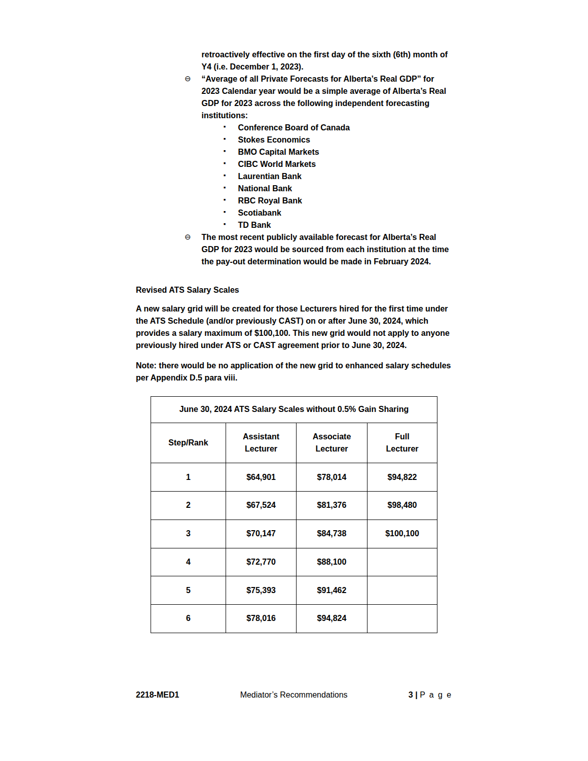retroactively effective on the first day of the sixth (6th) month of Y4 (i.e. December 1, 2023).
“Average of all Private Forecasts for Alberta’s Real GDP” for 2023 Calendar year would be a simple average of Alberta’s Real GDP for 2023 across the following independent forecasting institutions:
Conference Board of Canada
Stokes Economics
BMO Capital Markets
CIBC World Markets
Laurentian Bank
National Bank
RBC Royal Bank
Scotiabank
TD Bank
The most recent publicly available forecast for Alberta’s Real GDP for 2023 would be sourced from each institution at the time the pay-out determination would be made in February 2024.
Revised ATS Salary Scales
A new salary grid will be created for those Lecturers hired for the first time under the ATS Schedule (and/or previously CAST) on or after June 30, 2024, which provides a salary maximum of $100,100. This new grid would not apply to anyone previously hired under ATS or CAST agreement prior to June 30, 2024.
Note: there would be no application of the new grid to enhanced salary schedules per Appendix D.5 para viii.
June 30, 2024 ATS Salary Scales without 0.5% Gain Sharing
| Step/Rank | Assistant Lecturer | Associate Lecturer | Full Lecturer |
| --- | --- | --- | --- |
| 1 | $64,901 | $78,014 | $94,822 |
| 2 | $67,524 | $81,376 | $98,480 |
| 3 | $70,147 | $84,738 | $100,100 |
| 4 | $72,770 | $88,100 | |
| 5 | $75,393 | $91,462 | |
| 6 | $78,016 | $94,824 | |
2218-MED1
Mediator’s Recommendations
3 | P a g e